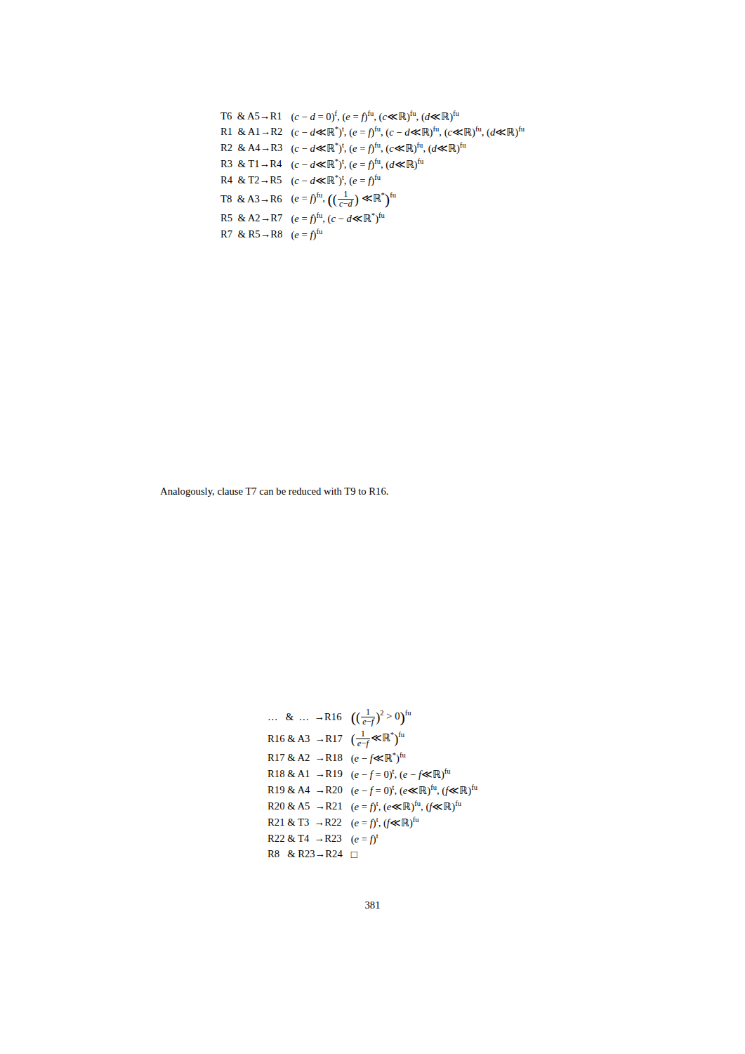| T6 & A5→R1 | ( c − d = 0) f , ( e = f ) fu , ( c ≪ ℝ ) fu , ( d ≪ ℝ ) fu |
| R1 & A1→R2 | ( c − d ≪ ℝ * ) t , ( e = f ) fu , ( c − d ≪ ℝ ) fu , ( c ≪ ℝ ) fu , ( d ≪ ℝ ) fu |
| R2 & A4→R3 | ( c − d ≪ ℝ * ) t , ( e = f ) fu , ( c ≪ ℝ ) fu , ( d ≪ ℝ ) fu |
| R3 & T1→R4 | ( c − d ≪ ℝ * ) t , ( e = f ) fu , ( d ≪ ℝ ) fu |
| R4 & T2→R5 | ( c − d ≪ ℝ * ) t , ( e = f ) fu |
| T8 & A3→R6 | ( e = f ) fu , ( ( 1 c − d ) ≪ ℝ * ) fu |
| R5 & A2→R7 | ( e = f ) fu , ( c − d ≪ ℝ * ) fu |
| R7 & R5→R8 | ( e = f ) fu |
Analogously, clause T7 can be reduced with T9 to R16.
| … & … →R16 | ( ( 1 e − f ) 2 > 0 ) fu |
| R16 & A3 →R17 | ( 1 e − f ≪ ℝ * ) fu |
| R17 & A2 →R18 | ( e − f ≪ ℝ * ) fu |
| R18 & A1 →R19 | ( e − f = 0) t , ( e − f ≪ ℝ ) fu |
| R19 & A4 →R20 | ( e − f = 0) t , ( e ≪ ℝ ) fu , ( f ≪ ℝ ) fu |
| R20 & A5 →R21 | ( e = f ) t , ( e ≪ ℝ ) fu , ( f ≪ ℝ ) fu |
| R21 & T3 →R22 | ( e = f ) t , ( f ≪ ℝ ) fu |
| R22 & T4 →R23 | ( e = f ) t |
| R8 & R23→R24 | □ |
381